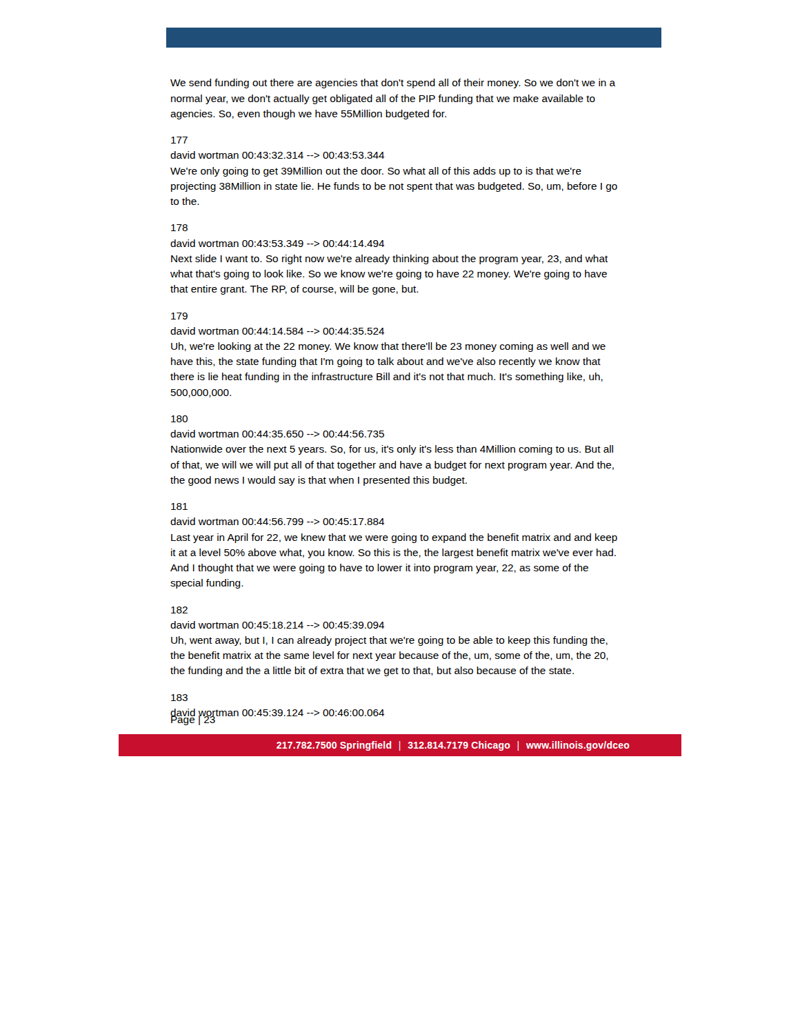We send funding out there are agencies that don't spend all of their money. So we don't we in a normal year, we don't actually get obligated all of the PIP funding that we make available to agencies. So, even though we have 55Million budgeted for.
177
david wortman 00:43:32.314 --> 00:43:53.344
We're only going to get 39Million out the door. So what all of this adds up to is that we're projecting 38Million in state lie. He funds to be not spent that was budgeted. So, um, before I go to the.
178
david wortman 00:43:53.349 --> 00:44:14.494
Next slide I want to. So right now we're already thinking about the program year, 23, and what what that's going to look like. So we know we're going to have 22 money. We're going to have that entire grant. The RP, of course, will be gone, but.
179
david wortman 00:44:14.584 --> 00:44:35.524
Uh, we're looking at the 22 money. We know that there'll be 23 money coming as well and we have this, the state funding that I'm going to talk about and we've also recently we know that there is lie heat funding in the infrastructure Bill and it's not that much. It's something like, uh, 500,000,000.
180
david wortman 00:44:35.650 --> 00:44:56.735
Nationwide over the next 5 years. So, for us, it's only it's less than 4Million coming to us. But all of that, we will we will put all of that together and have a budget for next program year. And the, the good news I would say is that when I presented this budget.
181
david wortman 00:44:56.799 --> 00:45:17.884
Last year in April for 22, we knew that we were going to expand the benefit matrix and and keep it at a level 50% above what, you know. So this is the, the largest benefit matrix we've ever had. And I thought that we were going to have to lower it into program year, 22, as some of the special funding.
182
david wortman 00:45:18.214 --> 00:45:39.094
Uh, went away, but I, I can already project that we're going to be able to keep this funding the, the benefit matrix at the same level for next year because of the, um, some of the, um, the 20, the funding and the a little bit of extra that we get to that, but also because of the state.
183
david wortman 00:45:39.124 --> 00:46:00.064
Page | 23
217.782.7500 Springfield|312.814.7179 Chicago|www.illinois.gov/dceo